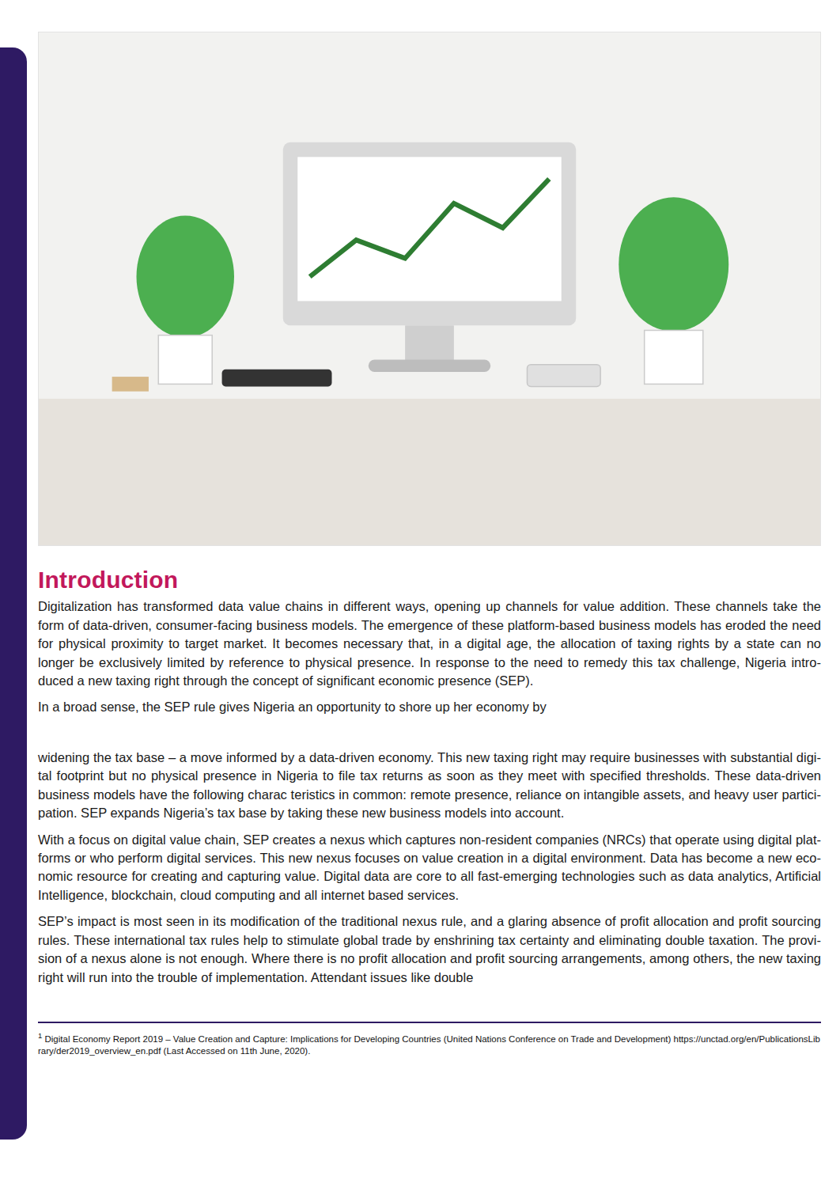Introduction
Digitalization has transformed data value chains in different ways, opening up channels for value addition. These channels take the form of data-driven, consumer-facing business models. The emergence of these platform-based business models has eroded the need for physical proximity to target market. It becomes necessary that, in a digital age, the allocation of taxing rights by a state can no longer be exclusively limited by reference to physical presence. In response to the need to remedy this tax challenge, Nigeria introduced a new taxing right through the concept of significant economic presence (SEP).
In a broad sense, the SEP rule gives Nigeria an opportunity to shore up her economy by
widening the tax base – a move informed by a data-driven economy. This new taxing right may require businesses with substantial digital footprint but no physical presence in Nigeria to file tax returns as soon as they meet with specified thresholds. These data-driven business models have the following charac teristics in common: remote presence, reliance on intangible assets, and heavy user participation. SEP expands Nigeria’s tax base by taking these new business models into account.
With a focus on digital value chain, SEP creates a nexus which captures non-resident companies (NRCs) that operate using digital platforms or who perform digital services. This new nexus focuses on value creation in a digital environment. Data has become a new economic resource for creating and capturing value. Digital data are core to all fast-emerging technologies such as data analytics, Artificial Intelligence, blockchain, cloud computing and all internet based services.
SEP’s impact is most seen in its modification of the traditional nexus rule, and a glaring absence of profit allocation and profit sourcing rules. These international tax rules help to stimulate global trade by enshrining tax certainty and eliminating double taxation. The provision of a nexus alone is not enough. Where there is no profit allocation and profit sourcing arrangements, among others, the new taxing right will run into the trouble of implementation. Attendant issues like double
1 Digital Economy Report 2019 – Value Creation and Capture: Implications for Developing Countries (United Nations Conference on Trade and Development) https://unctad.org/en/PublicationsLibrary/der2019_overview_en.pdf (Last Accessed on 11th June, 2020).